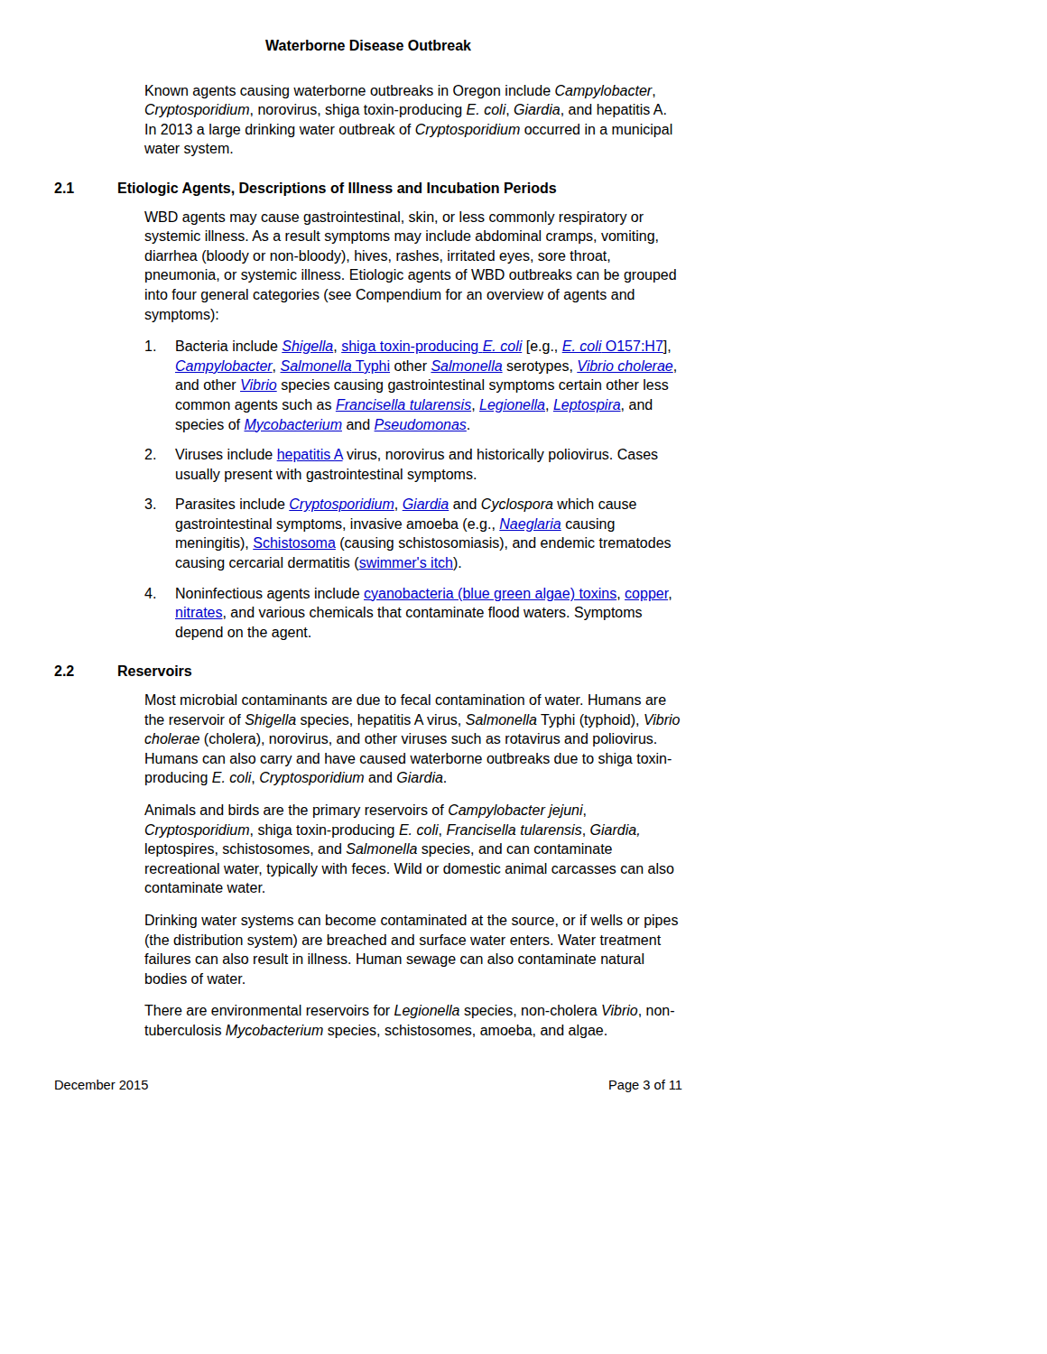Waterborne Disease Outbreak
Known agents causing waterborne outbreaks in Oregon include Campylobacter, Cryptosporidium, norovirus, shiga toxin-producing E. coli, Giardia, and hepatitis A. In 2013 a large drinking water outbreak of Cryptosporidium occurred in a municipal water system.
2.1 Etiologic Agents, Descriptions of Illness and Incubation Periods
WBD agents may cause gastrointestinal, skin, or less commonly respiratory or systemic illness. As a result symptoms may include abdominal cramps, vomiting, diarrhea (bloody or non-bloody), hives, rashes, irritated eyes, sore throat, pneumonia, or systemic illness. Etiologic agents of WBD outbreaks can be grouped into four general categories (see Compendium for an overview of agents and symptoms):
Bacteria include Shigella, shiga toxin-producing E. coli [e.g., E. coli O157:H7], Campylobacter, Salmonella Typhi other Salmonella serotypes, Vibrio cholerae, and other Vibrio species causing gastrointestinal symptoms certain other less common agents such as Francisella tularensis, Legionella, Leptospira, and species of Mycobacterium and Pseudomonas.
Viruses include hepatitis A virus, norovirus and historically poliovirus. Cases usually present with gastrointestinal symptoms.
Parasites include Cryptosporidium, Giardia and Cyclospora which cause gastrointestinal symptoms, invasive amoeba (e.g., Naeglaria causing meningitis), Schistosoma (causing schistosomiasis), and endemic trematodes causing cercarial dermatitis (swimmer's itch).
Noninfectious agents include cyanobacteria (blue green algae) toxins, copper, nitrates, and various chemicals that contaminate flood waters. Symptoms depend on the agent.
2.2 Reservoirs
Most microbial contaminants are due to fecal contamination of water. Humans are the reservoir of Shigella species, hepatitis A virus, Salmonella Typhi (typhoid), Vibrio cholerae (cholera), norovirus, and other viruses such as rotavirus and poliovirus. Humans can also carry and have caused waterborne outbreaks due to shiga toxin-producing E. coli, Cryptosporidium and Giardia.
Animals and birds are the primary reservoirs of Campylobacter jejuni, Cryptosporidium, shiga toxin-producing E. coli, Francisella tularensis, Giardia, leptospires, schistosomes, and Salmonella species, and can contaminate recreational water, typically with feces. Wild or domestic animal carcasses can also contaminate water.
Drinking water systems can become contaminated at the source, or if wells or pipes (the distribution system) are breached and surface water enters. Water treatment failures can also result in illness. Human sewage can also contaminate natural bodies of water.
There are environmental reservoirs for Legionella species, non-cholera Vibrio, non-tuberculosis Mycobacterium species, schistosomes, amoeba, and algae.
December 2015 Page 3 of 11